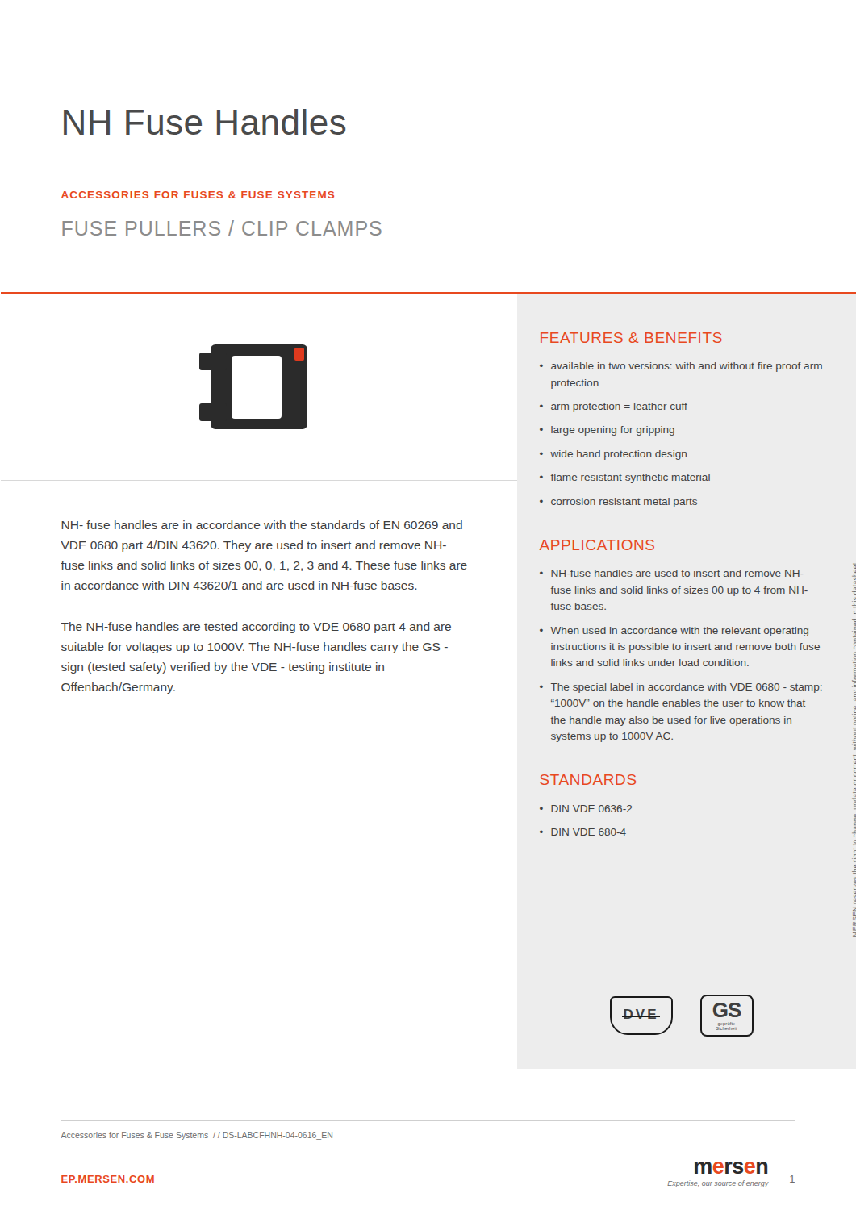NH Fuse Handles
ACCESSORIES FOR FUSES & FUSE SYSTEMS
FUSE PULLERS / CLIP CLAMPS
NH- fuse handles are in accordance with the standards of EN 60269 and VDE 0680 part 4/DIN 43620. They are used to insert and remove NH-fuse links and solid links of sizes 00, 0, 1, 2, 3 and 4. These fuse links are in accordance with DIN 43620/1 and are used in NH-fuse bases.
The NH-fuse handles are tested according to VDE 0680 part 4 and are suitable for voltages up to 1000V. The NH-fuse handles carry the GS - sign (tested safety) verified by the VDE - testing institute in Offenbach/Germany.
FEATURES & BENEFITS
available in two versions: with and without fire proof arm protection
arm protection = leather cuff
large opening for gripping
wide hand protection design
flame resistant synthetic material
corrosion resistant metal parts
APPLICATIONS
NH-fuse handles are used to insert and remove NH-fuse links and solid links of sizes 00 up to 4 from NH-fuse bases.
When used in accordance with the relevant operating instructions it is possible to insert and remove both fuse links and solid links under load condition.
The special label in accordance with VDE 0680 - stamp: “1000V” on the handle enables the user to know that the handle may also be used for live operations in systems up to 1000V AC.
STANDARDS
DIN VDE 0636-2
DIN VDE 680-4
DVE
GS
geprüfte
Sicherheit
MERSEN reserves the right to change, update or correct, without notice, any information contained in this datasheet.
Accessories for Fuses & Fuse Systems / / DS-LABCFHNH-04-0616_EN
EP.MERSEN.COM
mersen
Expertise, our source of energy
1